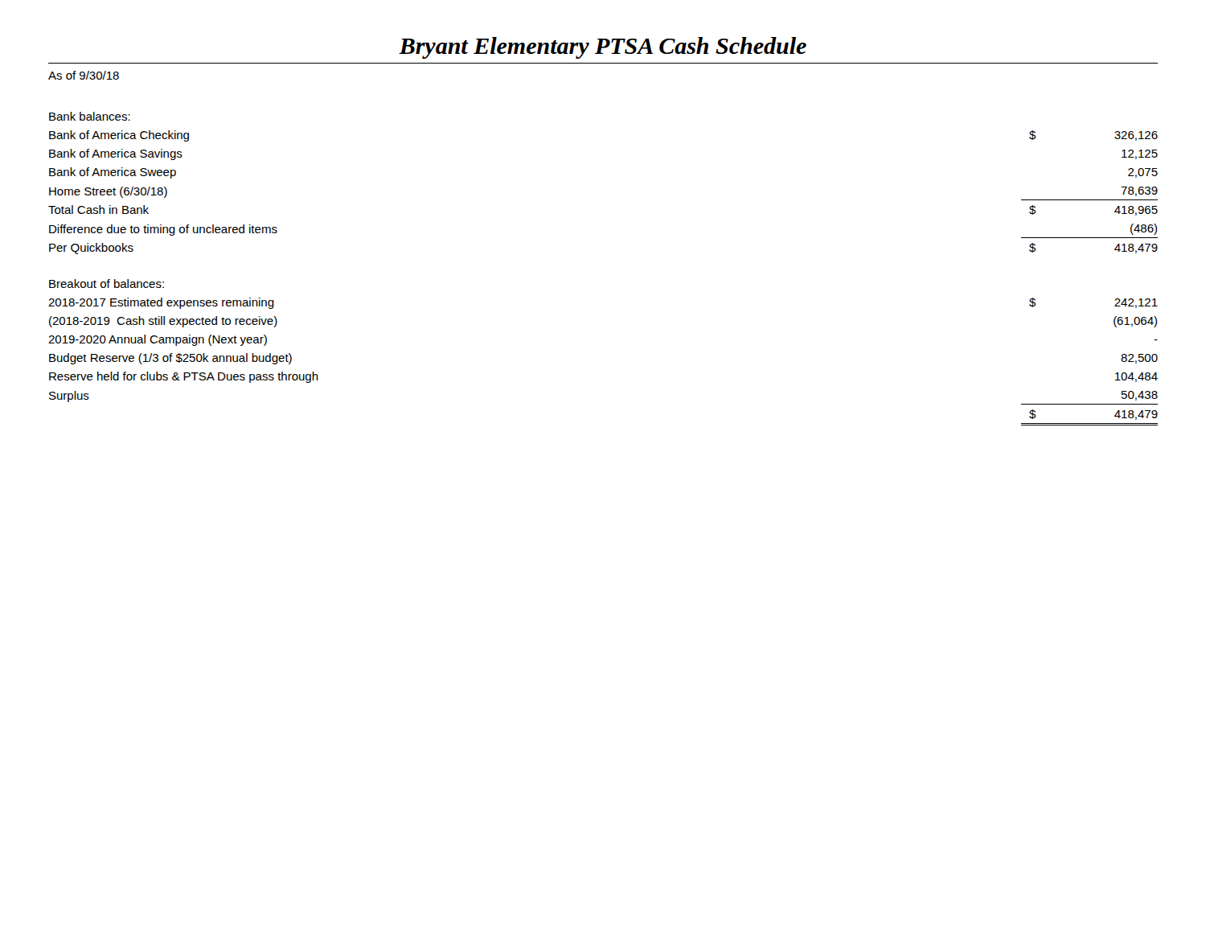Bryant Elementary PTSA Cash Schedule
As of 9/30/18
| Bank balances: | | |
| Bank of America Checking | $ | 326,126 |
| Bank of America Savings | | 12,125 |
| Bank of America Sweep | | 2,075 |
| Home Street (6/30/18) | | 78,639 |
| Total Cash in Bank | $ | 418,965 |
| Difference due to timing of uncleared items | | (486) |
| Per Quickbooks | $ | 418,479 |
| Breakout of balances: | | |
| 2018-2017 Estimated expenses remaining | $ | 242,121 |
| (2018-2019 Cash still expected to receive) | | (61,064) |
| 2019-2020 Annual Campaign (Next year) | | - |
| Budget Reserve (1/3 of $250k annual budget) | | 82,500 |
| Reserve held for clubs & PTSA Dues pass through | | 104,484 |
| Surplus | | 50,438 |
| | $ | 418,479 |